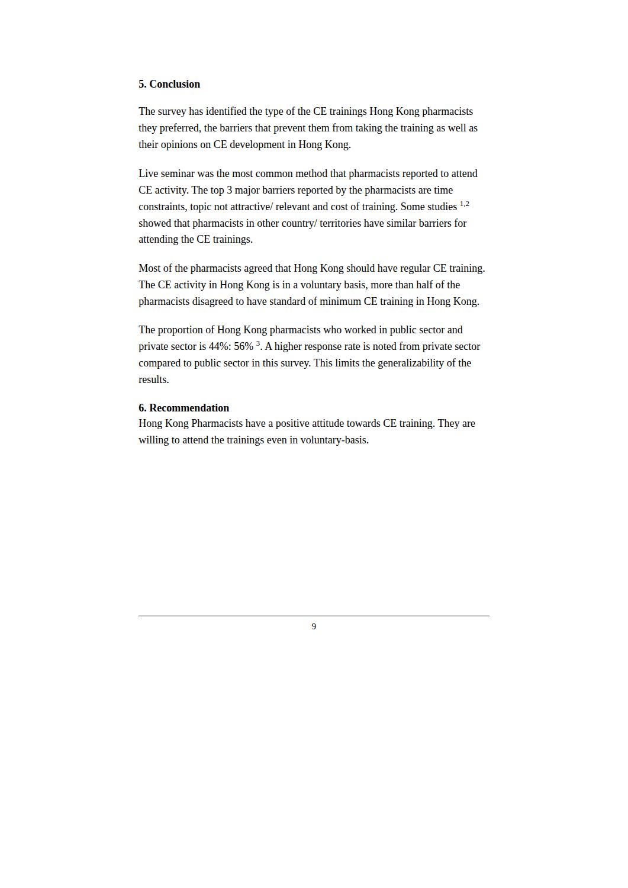5. Conclusion
The survey has identified the type of the CE trainings Hong Kong pharmacists they preferred, the barriers that prevent them from taking the training as well as their opinions on CE development in Hong Kong.
Live seminar was the most common method that pharmacists reported to attend CE activity. The top 3 major barriers reported by the pharmacists are time constraints, topic not attractive/ relevant and cost of training. Some studies 1,2 showed that pharmacists in other country/ territories have similar barriers for attending the CE trainings.
Most of the pharmacists agreed that Hong Kong should have regular CE training. The CE activity in Hong Kong is in a voluntary basis, more than half of the pharmacists disagreed to have standard of minimum CE training in Hong Kong.
The proportion of Hong Kong pharmacists who worked in public sector and private sector is 44%: 56% 3. A higher response rate is noted from private sector compared to public sector in this survey. This limits the generalizability of the results.
6. Recommendation
Hong Kong Pharmacists have a positive attitude towards CE training. They are willing to attend the trainings even in voluntary-basis.
9